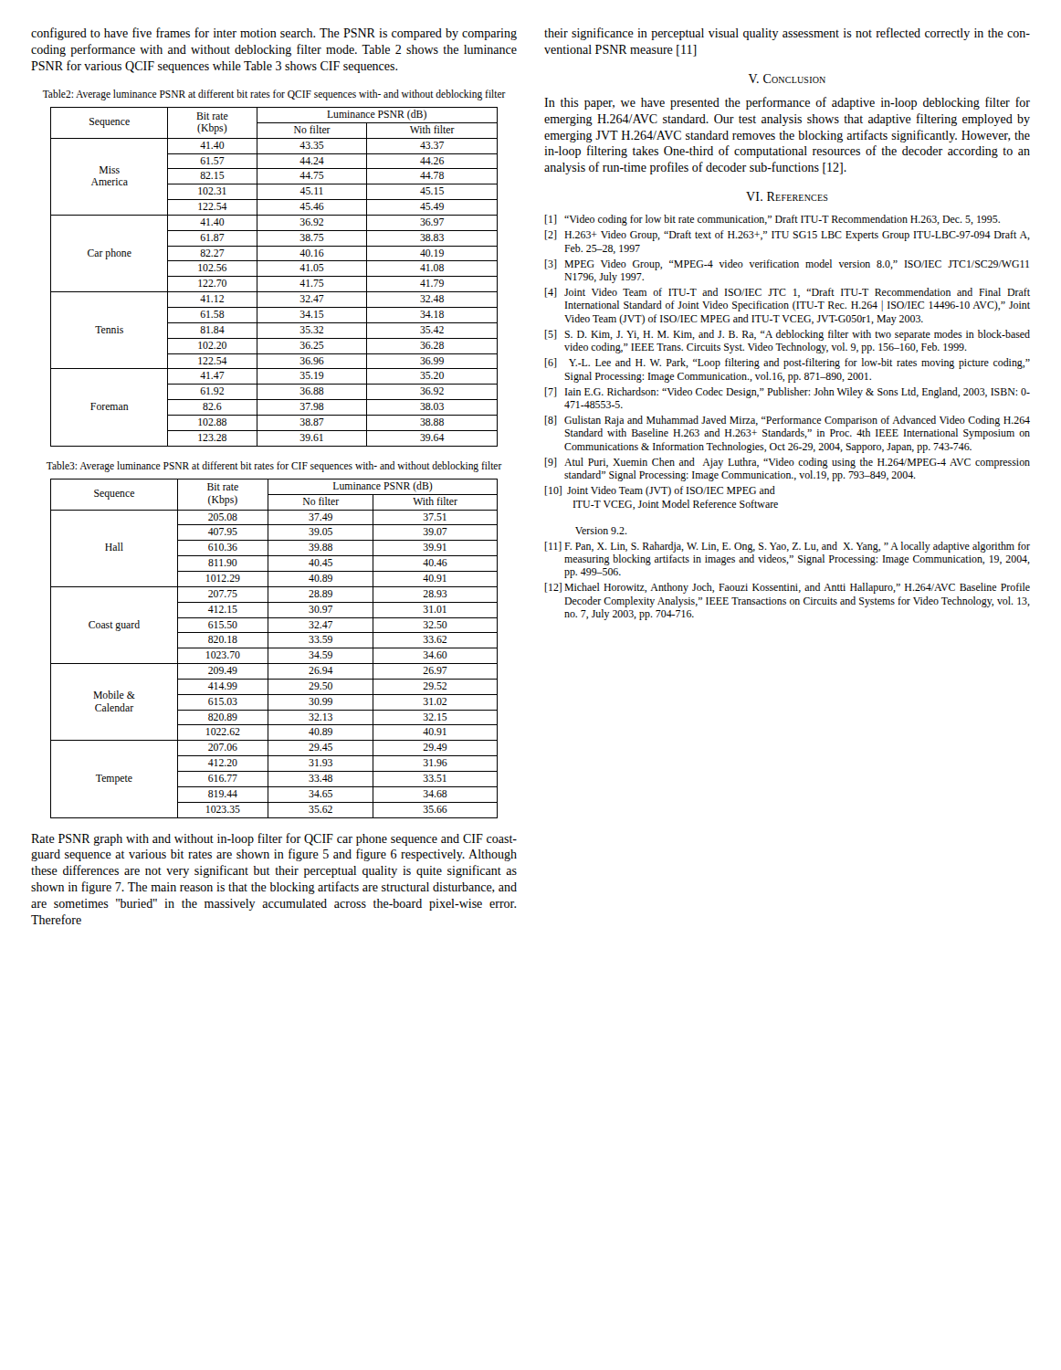configured to have five frames for inter motion search. The PSNR is compared by comparing coding performance with and without deblocking filter mode. Table 2 shows the luminance PSNR for various QCIF sequences while Table 3 shows CIF sequences.
Table2: Average luminance PSNR at different bit rates for QCIF sequences with- and without deblocking filter
| Sequence | Bit rate (Kbps) | Luminance PSNR (dB) |
| --- | --- | --- |
| No filter | With filter |
| Miss America | 41.40 | 43.35 | 43.37 |
| 61.57 | 44.24 | 44.26 |
| 82.15 | 44.75 | 44.78 |
| 102.31 | 45.11 | 45.15 |
| 122.54 | 45.46 | 45.49 |
| Car phone | 41.40 | 36.92 | 36.97 |
| 61.87 | 38.75 | 38.83 |
| 82.27 | 40.16 | 40.19 |
| 102.56 | 41.05 | 41.08 |
| 122.70 | 41.75 | 41.79 |
| Tennis | 41.12 | 32.47 | 32.48 |
| 61.58 | 34.15 | 34.18 |
| 81.84 | 35.32 | 35.42 |
| 102.20 | 36.25 | 36.28 |
| 122.54 | 36.96 | 36.99 |
| Foreman | 41.47 | 35.19 | 35.20 |
| 61.92 | 36.88 | 36.92 |
| 82.6 | 37.98 | 38.03 |
| 102.88 | 38.87 | 38.88 |
| 123.28 | 39.61 | 39.64 |
Table3: Average luminance PSNR at different bit rates for CIF sequences with- and without deblocking filter
| Sequence | Bit rate (Kbps) | Luminance PSNR (dB) |
| --- | --- | --- |
| No filter | With filter |
| Hall | 205.08 | 37.49 | 37.51 |
| 407.95 | 39.05 | 39.07 |
| 610.36 | 39.88 | 39.91 |
| 811.90 | 40.45 | 40.46 |
| 1012.29 | 40.89 | 40.91 |
| Coast guard | 207.75 | 28.89 | 28.93 |
| 412.15 | 30.97 | 31.01 |
| 615.50 | 32.47 | 32.50 |
| 820.18 | 33.59 | 33.62 |
| 1023.70 | 34.59 | 34.60 |
| Mobile & Calendar | 209.49 | 26.94 | 26.97 |
| 414.99 | 29.50 | 29.52 |
| 615.03 | 30.99 | 31.02 |
| 820.89 | 32.13 | 32.15 |
| 1022.62 | 40.89 | 40.91 |
| Tempete | 207.06 | 29.45 | 29.49 |
| 412.20 | 31.93 | 31.96 |
| 616.77 | 33.48 | 33.51 |
| 819.44 | 34.65 | 34.68 |
| 1023.35 | 35.62 | 35.66 |
Rate PSNR graph with and without in-loop filter for QCIF car phone sequence and CIF coastguard sequence at various bit rates are shown in figure 5 and figure 6 respectively. Although these differences are not very significant but their perceptual quality is quite significant as shown in figure 7. The main reason is that the blocking artifacts are structural disturbance, and are sometimes ''buried'' in the massively accumulated across the-board pixel-wise error. Therefore
their significance in perceptual visual quality assessment is not reflected correctly in the conventional PSNR measure [11]
V. Conclusion
In this paper, we have presented the performance of adaptive in-loop deblocking filter for emerging H.264/AVC standard. Our test analysis shows that adaptive filtering employed by emerging JVT H.264/AVC standard removes the blocking artifacts significantly. However, the in-loop filtering takes One-third of computational resources of the decoder according to an analysis of run-time profiles of decoder sub-functions [12].
VI. References
[1]“Video coding for low bit rate communication,” Draft ITU-T Recommendation H.263, Dec. 5, 1995.
[2] H.263+ Video Group, “Draft text of H.263+,” ITU SG15 LBC Experts Group ITU-LBC-97-094 Draft A, Feb. 25–28, 1997
[3] MPEG Video Group, “MPEG-4 video verification model version 8.0,” ISO/IEC JTC1/SC29/WG11 N1796, July 1997.
[4] Joint Video Team of ITU-T and ISO/IEC JTC 1, “Draft ITU-T Recommendation and Final Draft International Standard of Joint Video Specification (ITU-T Rec. H.264 | ISO/IEC 14496-10 AVC),” Joint Video Team (JVT) of ISO/IEC MPEG and ITU-T VCEG, JVT-G050r1, May 2003.
[5] S. D. Kim, J. Yi, H. M. Kim, and J. B. Ra, “A deblocking filter with two separate modes in block-based video coding,” IEEE Trans. Circuits Syst. Video Technology, vol. 9, pp. 156–160, Feb. 1999.
[6] Y.-L. Lee and H. W. Park, “Loop filtering and post-filtering for low-bit rates moving picture coding,” Signal Processing: Image Communication., vol.16, pp. 871–890, 2001.
[7] Iain E.G. Richardson: “Video Codec Design,” Publisher: John Wiley & Sons Ltd, England, 2003, ISBN: 0-471-48553-5.
[8] Gulistan Raja and Muhammad Javed Mirza, “Performance Comparison of Advanced Video Coding H.264 Standard with Baseline H.263 and H.263+ Standards,” in Proc. 4th IEEE International Symposium on Communications & Information Technologies, Oct 26-29, 2004, Sapporo, Japan, pp. 743-746.
[9] Atul Puri, Xuemin Chen and Ajay Luthra, “Video coding using the H.264/MPEG-4 AVC compression standard” Signal Processing: Image Communication., vol.19, pp. 793–849, 2004.
[10] Joint Video Team (JVT) of ISO/IEC MPEG and
ITU-T VCEG, Joint Model Reference Software
Version 9.2.
[11] F. Pan, X. Lin, S. Rahardja, W. Lin, E. Ong, S. Yao, Z. Lu, and X. Yang, ” A locally adaptive algorithm for measuring blocking artifacts in images and videos,” Signal Processing: Image Communication, 19, 2004, pp. 499–506.
[12] Michael Horowitz, Anthony Joch, Faouzi Kossentini, and Antti Hallapuro,” H.264/AVC Baseline Profile Decoder Complexity Analysis,” IEEE Transactions on Circuits and Systems for Video Technology, vol. 13, no. 7, July 2003, pp. 704-716.